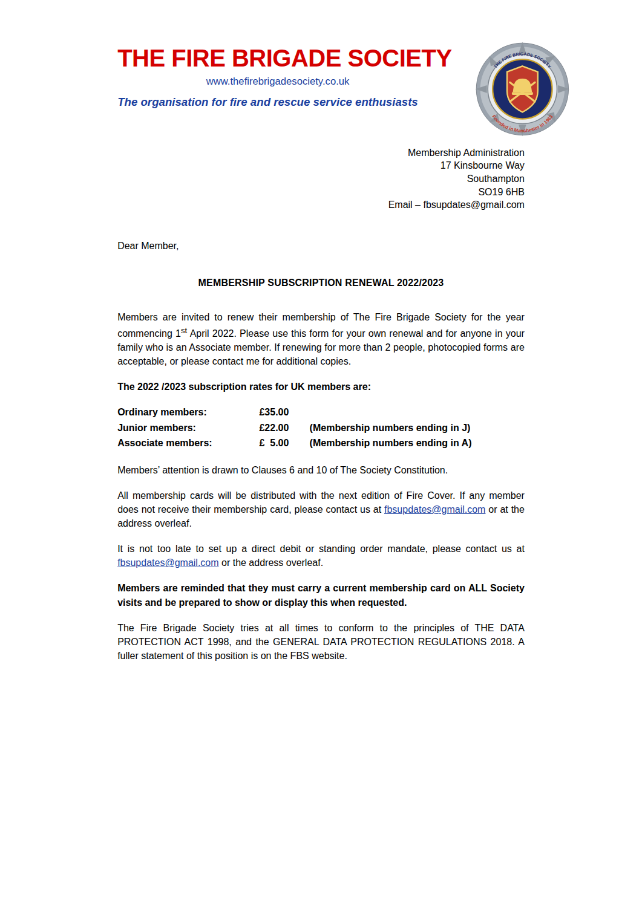THE FIRE BRIGADE SOCIETY
www.thefirebrigadesociety.co.uk
The organisation for fire and rescue service enthusiasts
THE FIRE BRIGADE SOCIETY Founded in Manchester in 1963
Membership Administration
17 Kinsbourne Way
Southampton
SO19 6HB
Email – fbsupdates@gmail.com
Dear Member,
MEMBERSHIP SUBSCRIPTION RENEWAL 2022/2023
Members are invited to renew their membership of The Fire Brigade Society for the year commencing 1st April 2022. Please use this form for your own renewal and for anyone in your family who is an Associate member. If renewing for more than 2 people, photocopied forms are acceptable, or please contact me for additional copies.
The 2022 /2023 subscription rates for UK members are:
| Ordinary members: | £35.00 | |
| Junior members: | £22.00 | (Membership numbers ending in J) |
| Associate members: | £ 5.00 | (Membership numbers ending in A) |
Members’ attention is drawn to Clauses 6 and 10 of The Society Constitution.
All membership cards will be distributed with the next edition of Fire Cover. If any member does not receive their membership card, please contact us at fbsupdates@gmail.com or at the address overleaf.
It is not too late to set up a direct debit or standing order mandate, please contact us at fbsupdates@gmail.com or the address overleaf.
Members are reminded that they must carry a current membership card on ALL Society visits and be prepared to show or display this when requested.
The Fire Brigade Society tries at all times to conform to the principles of THE DATA PROTECTION ACT 1998, and the GENERAL DATA PROTECTION REGULATIONS 2018. A fuller statement of this position is on the FBS website.